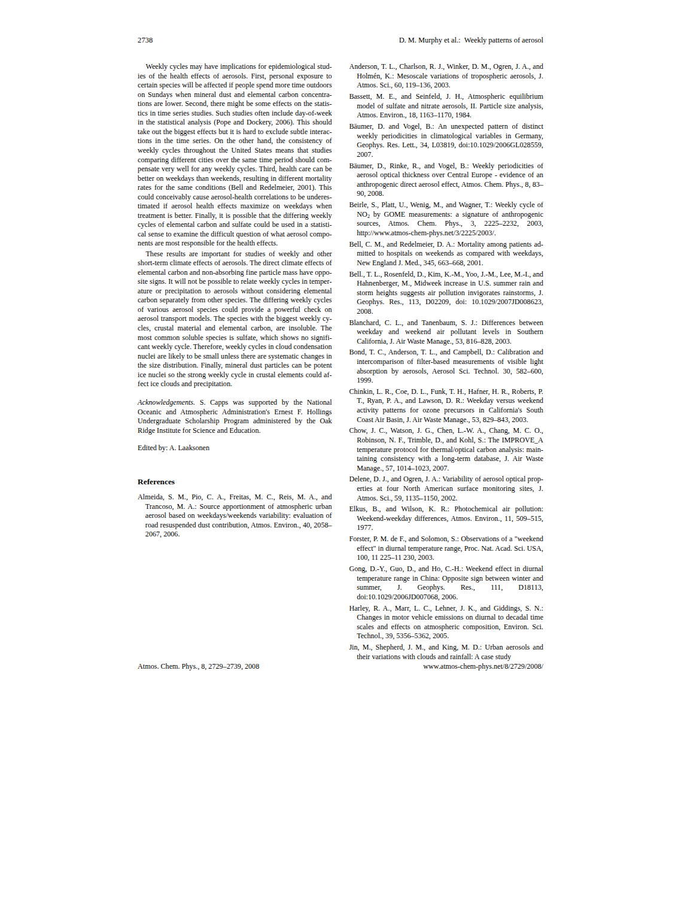2738
D. M. Murphy et al.: Weekly patterns of aerosol
Weekly cycles may have implications for epidemiological studies of the health effects of aerosols. First, personal exposure to certain species will be affected if people spend more time outdoors on Sundays when mineral dust and elemental carbon concentrations are lower. Second, there might be some effects on the statistics in time series studies. Such studies often include day-of-week in the statistical analysis (Pope and Dockery, 2006). This should take out the biggest effects but it is hard to exclude subtle interactions in the time series. On the other hand, the consistency of weekly cycles throughout the United States means that studies comparing different cities over the same time period should compensate very well for any weekly cycles. Third, health care can be better on weekdays than weekends, resulting in different mortality rates for the same conditions (Bell and Redelmeier, 2001). This could conceivably cause aerosol-health correlations to be underestimated if aerosol health effects maximize on weekdays when treatment is better. Finally, it is possible that the differing weekly cycles of elemental carbon and sulfate could be used in a statistical sense to examine the difficult question of what aerosol components are most responsible for the health effects.
These results are important for studies of weekly and other short-term climate effects of aerosols. The direct climate effects of elemental carbon and non-absorbing fine particle mass have opposite signs. It will not be possible to relate weekly cycles in temperature or precipitation to aerosols without considering elemental carbon separately from other species. The differing weekly cycles of various aerosol species could provide a powerful check on aerosol transport models. The species with the biggest weekly cycles, crustal material and elemental carbon, are insoluble. The most common soluble species is sulfate, which shows no significant weekly cycle. Therefore, weekly cycles in cloud condensation nuclei are likely to be small unless there are systematic changes in the size distribution. Finally, mineral dust particles can be potent ice nuclei so the strong weekly cycle in crustal elements could affect ice clouds and precipitation.
Acknowledgements. S. Capps was supported by the National Oceanic and Atmospheric Administration's Ernest F. Hollings Undergraduate Scholarship Program administered by the Oak Ridge Institute for Science and Education.
Edited by: A. Laaksonen
References
Almeida, S. M., Pio, C. A., Freitas, M. C., Reis, M. A., and Trancoso, M. A.: Source apportionment of atmospheric urban aerosol based on weekdays/weekends variability: evaluation of road resuspended dust contribution, Atmos. Environ., 40, 2058–2067, 2006.
Anderson, T. L., Charlson, R. J., Winker, D. M., Ogren, J. A., and Holmén, K.: Mesoscale variations of tropospheric aerosols, J. Atmos. Sci., 60, 119–136, 2003.
Bassett, M. E., and Seinfeld, J. H., Atmospheric equilibrium model of sulfate and nitrate aerosols, II. Particle size analysis, Atmos. Environ., 18, 1163–1170, 1984.
Bäumer, D. and Vogel, B.: An unexpected pattern of distinct weekly periodicities in climatological variables in Germany, Geophys. Res. Lett., 34, L03819, doi:10.1029/2006GL028559, 2007.
Bäumer, D., Rinke, R., and Vogel, B.: Weekly periodicities of aerosol optical thickness over Central Europe - evidence of an anthropogenic direct aerosol effect, Atmos. Chem. Phys., 8, 83–90, 2008.
Beirle, S., Platt, U., Wenig, M., and Wagner, T.: Weekly cycle of NO2 by GOME measurements: a signature of anthropogenic sources, Atmos. Chem. Phys., 3, 2225–2232, 2003, http://www.atmos-chem-phys.net/3/2225/2003/.
Bell, C. M., and Redelmeier, D. A.: Mortality among patients admitted to hospitals on weekends as compared with weekdays, New England J. Med., 345, 663–668, 2001.
Bell., T. L., Rosenfeld, D., Kim, K.-M., Yoo, J.-M., Lee, M.-I., and Hahnenberger, M., Midweek increase in U.S. summer rain and storm heights suggests air pollution invigorates rainstorms, J. Geophys. Res., 113, D02209, doi: 10.1029/2007JD008623, 2008.
Blanchard, C. L., and Tanenbaum, S. J.: Differences between weekday and weekend air pollutant levels in Southern California, J. Air Waste Manage., 53, 816–828, 2003.
Bond, T. C., Anderson, T. L., and Campbell, D.: Calibration and intercomparison of filter-based measurements of visible light absorption by aerosols, Aerosol Sci. Technol. 30, 582–600, 1999.
Chinkin, L. R., Coe, D. L., Funk, T. H., Hafner, H. R., Roberts, P. T., Ryan, P. A., and Lawson, D. R.: Weekday versus weekend activity patterns for ozone precursors in California's South Coast Air Basin, J. Air Waste Manage., 53, 829–843, 2003.
Chow, J. C., Watson, J. G., Chen, L.-W. A., Chang, M. C. O., Robinson, N. F., Trimble, D., and Kohl, S.: The IMPROVE_A temperature protocol for thermal/optical carbon analysis: maintaining consistency with a long-term database, J. Air Waste Manage., 57, 1014–1023, 2007.
Delene, D. J., and Ogren, J. A.: Variability of aerosol optical properties at four North American surface monitoring sites, J. Atmos. Sci., 59, 1135–1150, 2002.
Elkus, B., and Wilson, K. R.: Photochemical air pollution: Weekend-weekday differences, Atmos. Environ., 11, 509–515, 1977.
Forster, P. M. de F., and Solomon, S.: Observations of a "weekend effect" in diurnal temperature range, Proc. Nat. Acad. Sci. USA, 100, 11 225–11 230, 2003.
Gong, D.-Y., Guo, D., and Ho, C.-H.: Weekend effect in diurnal temperature range in China: Opposite sign between winter and summer, J. Geophys. Res., 111, D18113, doi:10.1029/2006JD007068, 2006.
Harley, R. A., Marr, L. C., Lehner, J. K., and Giddings, S. N.: Changes in motor vehicle emissions on diurnal to decadal time scales and effects on atmospheric composition, Environ. Sci. Technol., 39, 5356–5362, 2005.
Jin, M., Shepherd, J. M., and King, M. D.: Urban aerosols and their variations with clouds and rainfall: A case study
Atmos. Chem. Phys., 8, 2729–2739, 2008
www.atmos-chem-phys.net/8/2729/2008/